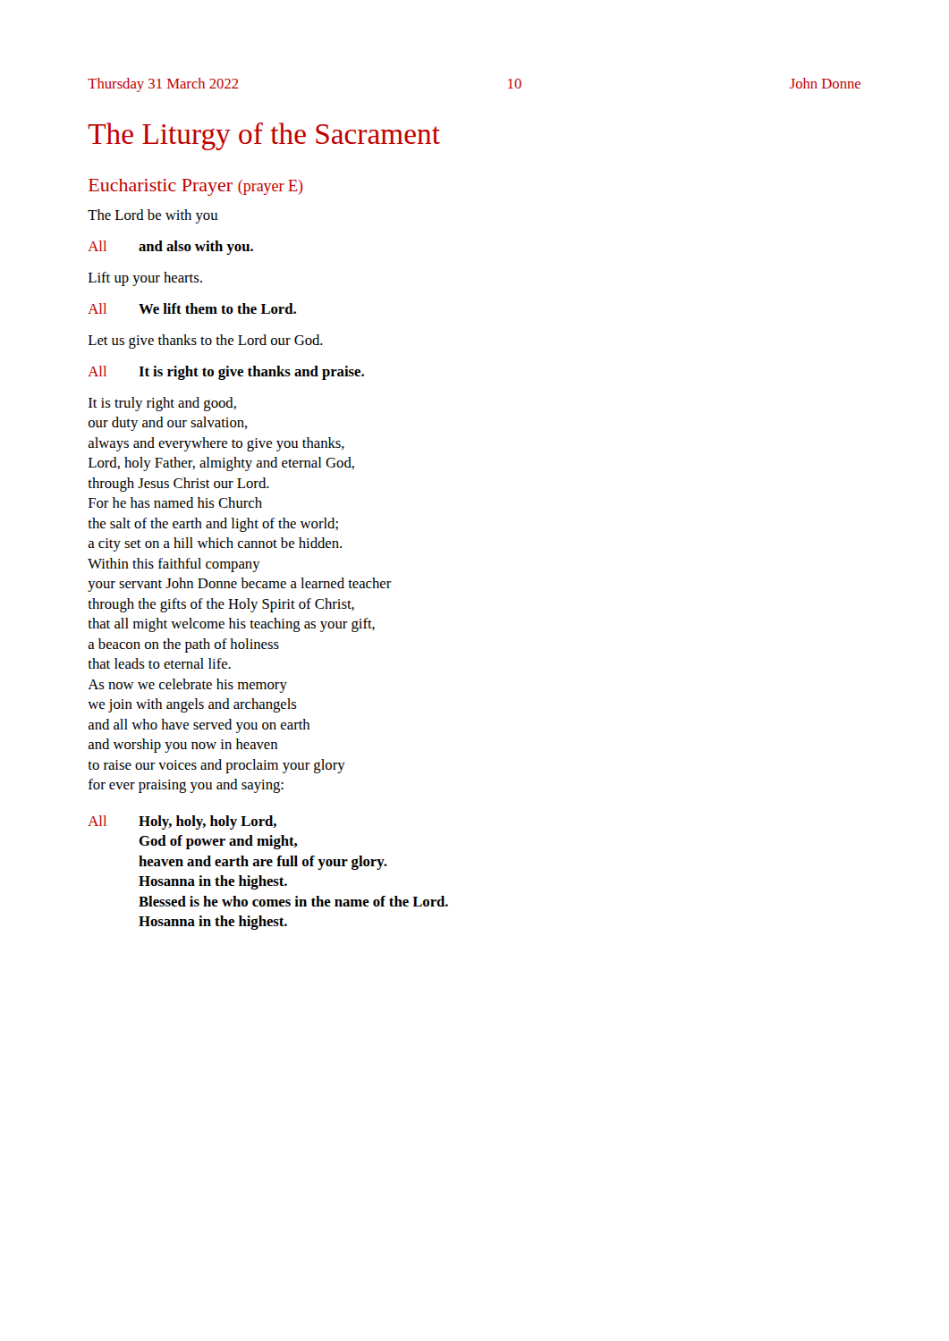Thursday 31 March 2022 10 John Donne
The Liturgy of the Sacrament
Eucharistic Prayer (prayer E)
The Lord be with you
All and also with you.
Lift up your hearts.
All We lift them to the Lord.
Let us give thanks to the Lord our God.
All It is right to give thanks and praise.
It is truly right and good,
our duty and our salvation,
always and everywhere to give you thanks,
Lord, holy Father, almighty and eternal God,
through Jesus Christ our Lord.
For he has named his Church
the salt of the earth and light of the world;
a city set on a hill which cannot be hidden.
Within this faithful company
your servant John Donne became a learned teacher
through the gifts of the Holy Spirit of Christ,
that all might welcome his teaching as your gift,
a beacon on the path of holiness
that leads to eternal life.
As now we celebrate his memory
we join with angels and archangels
and all who have served you on earth
and worship you now in heaven
to raise our voices and proclaim your glory
for ever praising you and saying:
All Holy, holy, holy Lord, God of power and might, heaven and earth are full of your glory. Hosanna in the highest. Blessed is he who comes in the name of the Lord. Hosanna in the highest.